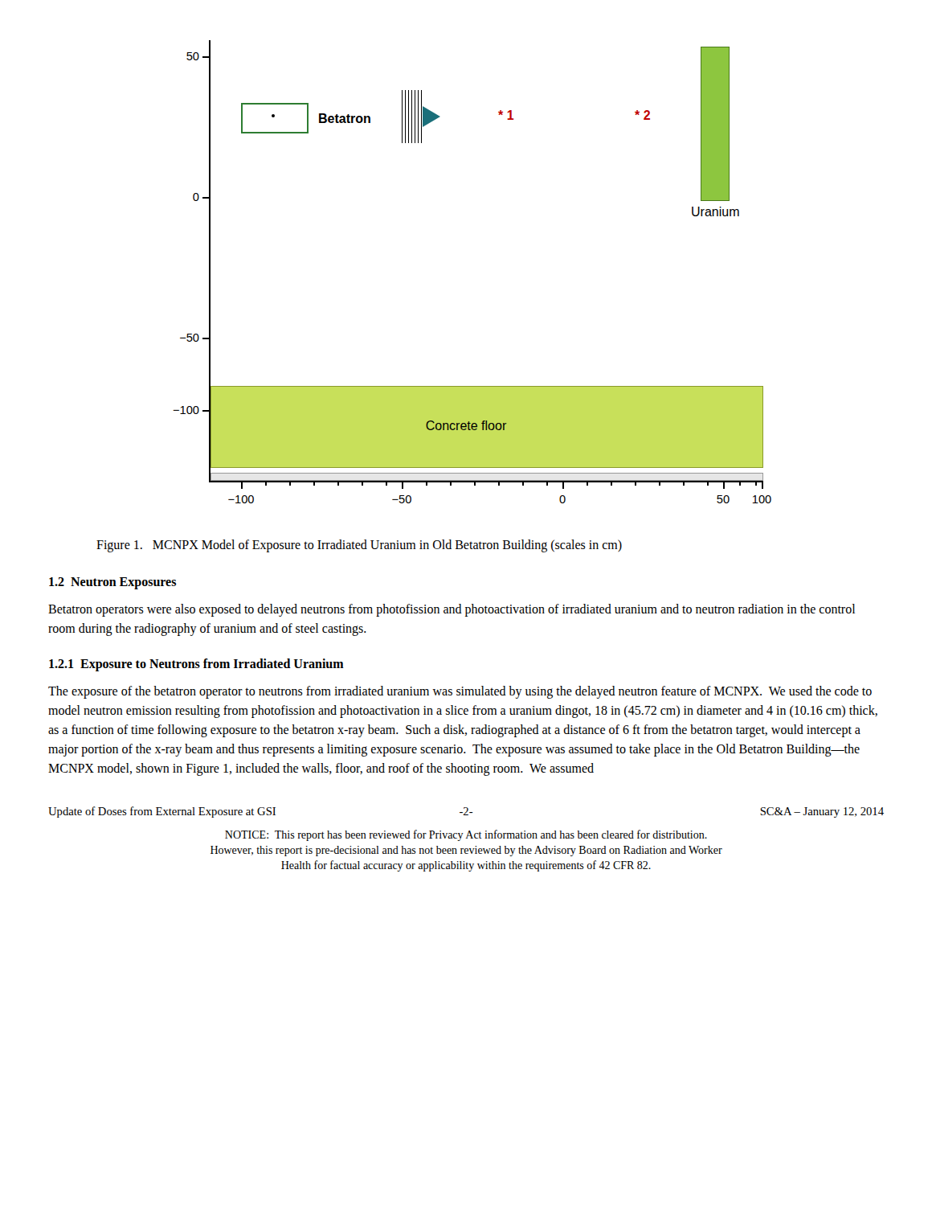50
0
−50
−100
−100
−50
0
50
100
Betatron
* 1
* 2
Uranium
Concrete floor
Figure 1. MCNPX Model of Exposure to Irradiated Uranium in Old Betatron Building (scales in cm)
1.2 Neutron Exposures
Betatron operators were also exposed to delayed neutrons from photofission and photoactivation of irradiated uranium and to neutron radiation in the control room during the radiography of uranium and of steel castings.
1.2.1 Exposure to Neutrons from Irradiated Uranium
The exposure of the betatron operator to neutrons from irradiated uranium was simulated by using the delayed neutron feature of MCNPX. We used the code to model neutron emission resulting from photofission and photoactivation in a slice from a uranium dingot, 18 in (45.72 cm) in diameter and 4 in (10.16 cm) thick, as a function of time following exposure to the betatron x-ray beam. Such a disk, radiographed at a distance of 6 ft from the betatron target, would intercept a major portion of the x-ray beam and thus represents a limiting exposure scenario. The exposure was assumed to take place in the Old Betatron Building—the MCNPX model, shown in Figure 1, included the walls, floor, and roof of the shooting room. We assumed
Update of Doses from External Exposure at GSI
-2-
SC&A – January 12, 2014
NOTICE: This report has been reviewed for Privacy Act information and has been cleared for distribution.
However, this report is pre-decisional and has not been reviewed by the Advisory Board on Radiation and Worker
Health for factual accuracy or applicability within the requirements of 42 CFR 82.